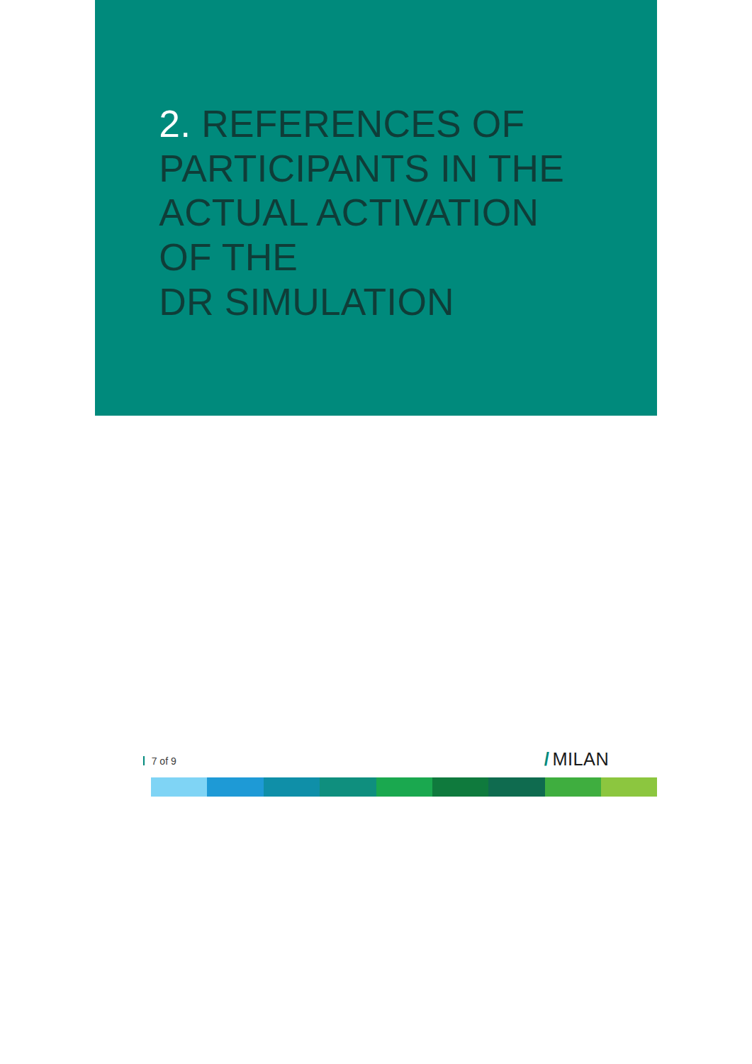2. References of Participants in the Actual Activation of the DR Simulation
7 of 9
/ MILAN